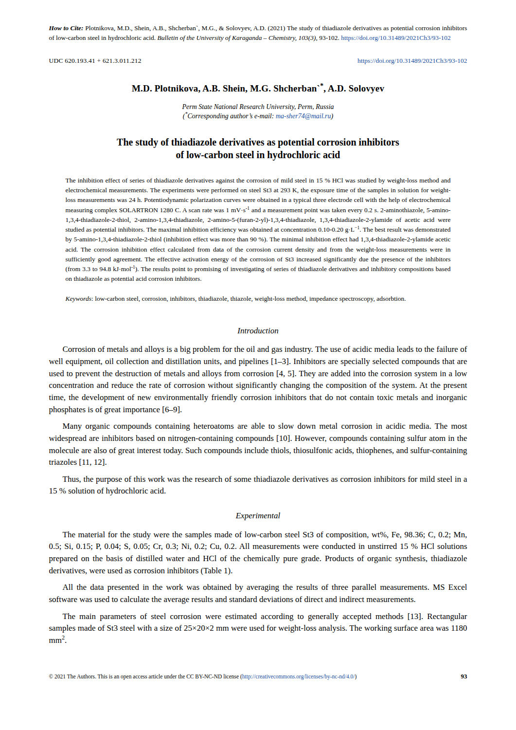How to Cite: Plotnikova, M.D., Shein, A.B., Shcherban`, M.G., & Solovyev, A.D. (2021) The study of thiadiazole derivatives as potential corrosion inhibitors of low-carbon steel in hydrochloric acid. Bulletin of the University of Karaganda – Chemistry, 103(3), 93-102. https://doi.org/10.31489/2021Ch3/93-102
UDC 620.193.41 + 621.3.011.212
https://doi.org/10.31489/2021Ch3/93-102
M.D. Plotnikova, A.B. Shein, M.G. Shcherban`*, A.D. Solovyev
Perm State National Research University, Perm, Russia
(*Corresponding author’s e-mail: ma-sher74@mail.ru)
The study of thiadiazole derivatives as potential corrosion inhibitors
of low-carbon steel in hydrochloric acid
The inhibition effect of series of thiadiazole derivatives against the corrosion of mild steel in 15 % HCl was studied by weight-loss method and electrochemical measurements. The experiments were performed on steel St3 at 293 K, the exposure time of the samples in solution for weight-loss measurements was 24 h. Potentiodynamic polarization curves were obtained in a typical three electrode cell with the help of electrochemical measuring complex SOLARTRON 1280 C. A scan rate was 1 mV·s-1 and a measurement point was taken every 0.2 s. 2-aminothiazole, 5-amino-1,3,4-thiadiazole-2-thiol, 2-amino-1,3,4-thiadiazole, 2-amino-5-(furan-2-yl)-1,3,4-thiadiazole, 1,3,4-thiadiazole-2-ylamide of acetic acid were studied as potential inhibitors. The maximal inhibition efficiency was obtained at concentration 0.10-0.20 g·L−1. The best result was demonstrated by 5-amino-1,3,4-thiadiazole-2-thiol (inhibition effect was more than 90 %). The minimal inhibition effect had 1,3,4-thiadiazole-2-ylamide acetic acid. The corrosion inhibition effect calculated from data of the corrosion current density and from the weight-loss measurements were in sufficiently good agreement. The effective activation energy of the corrosion of St3 increased significantly due the presence of the inhibitors (from 3.3 to 94.8 kJ·mol-1). The results point to promising of investigating of series of thiadiazole derivatives and inhibitory compositions based on thiadiazole as potential acid corrosion inhibitors.
Keywords: low-carbon steel, corrosion, inhibitors, thiadiazole, thiazole, weight-loss method, impedance spectroscopy, adsorbtion.
Introduction
Corrosion of metals and alloys is a big problem for the oil and gas industry. The use of acidic media leads to the failure of well equipment, oil collection and distillation units, and pipelines [1–3]. Inhibitors are specially selected compounds that are used to prevent the destruction of metals and alloys from corrosion [4, 5]. They are added into the corrosion system in a low concentration and reduce the rate of corrosion without significantly changing the composition of the system. At the present time, the development of new environmentally friendly corrosion inhibitors that do not contain toxic metals and inorganic phosphates is of great importance [6–9].
Many organic compounds containing heteroatoms are able to slow down metal corrosion in acidic media. The most widespread are inhibitors based on nitrogen-containing compounds [10]. However, compounds containing sulfur atom in the molecule are also of great interest today. Such compounds include thiols, thiosulfonic acids, thiophenes, and sulfur-containing triazoles [11, 12].
Thus, the purpose of this work was the research of some thiadiazole derivatives as corrosion inhibitors for mild steel in a 15 % solution of hydrochloric acid.
Experimental
The material for the study were the samples made of low-carbon steel St3 of composition, wt%, Fe, 98.36; C, 0.2; Mn, 0.5; Si, 0.15; P, 0.04; S, 0.05; Cr, 0.3; Ni, 0.2; Cu, 0.2. All measurements were conducted in unstirred 15 % HCl solutions prepared on the basis of distilled water and HCl of the chemically pure grade. Products of organic synthesis, thiadiazole derivatives, were used as corrosion inhibitors (Table 1).
All the data presented in the work was obtained by averaging the results of three parallel measurements. MS Excel software was used to calculate the average results and standard deviations of direct and indirect measurements.
The main parameters of steel corrosion were estimated according to generally accepted methods [13]. Rectangular samples made of St3 steel with a size of 25×20×2 mm were used for weight-loss analysis. The working surface area was 1180 mm2.
© 2021 The Authors. This is an open access article under the CC BY-NC-ND license (http://creativecommons.org/licenses/by-nc-nd/4.0/)
93